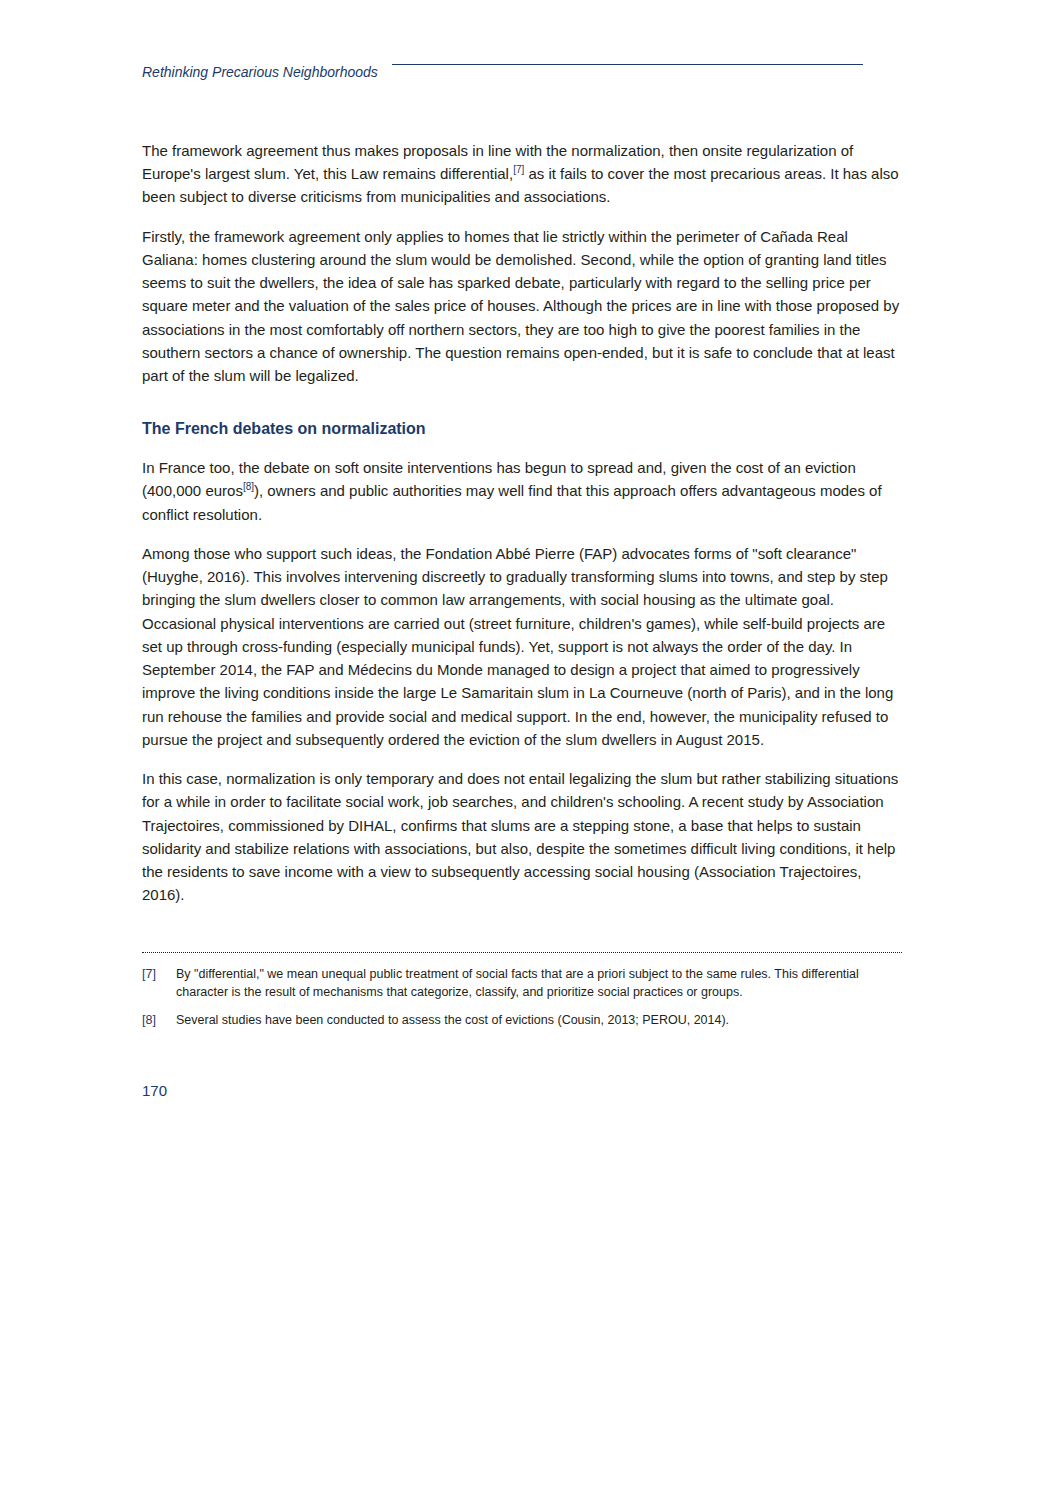Rethinking Precarious Neighborhoods
The framework agreement thus makes proposals in line with the normalization, then onsite regularization of Europe's largest slum. Yet, this Law remains differential,[7] as it fails to cover the most precarious areas. It has also been subject to diverse criticisms from municipalities and associations.
Firstly, the framework agreement only applies to homes that lie strictly within the perimeter of Cañada Real Galiana: homes clustering around the slum would be demolished. Second, while the option of granting land titles seems to suit the dwellers, the idea of sale has sparked debate, particularly with regard to the selling price per square meter and the valuation of the sales price of houses. Although the prices are in line with those proposed by associations in the most comfortably off northern sectors, they are too high to give the poorest families in the southern sectors a chance of ownership. The question remains open-ended, but it is safe to conclude that at least part of the slum will be legalized.
The French debates on normalization
In France too, the debate on soft onsite interventions has begun to spread and, given the cost of an eviction (400,000 euros[8]), owners and public authorities may well find that this approach offers advantageous modes of conflict resolution.
Among those who support such ideas, the Fondation Abbé Pierre (FAP) advocates forms of "soft clearance" (Huyghe, 2016). This involves intervening discreetly to gradually transforming slums into towns, and step by step bringing the slum dwellers closer to common law arrangements, with social housing as the ultimate goal. Occasional physical interventions are carried out (street furniture, children's games), while self-build projects are set up through cross-funding (especially municipal funds). Yet, support is not always the order of the day. In September 2014, the FAP and Médecins du Monde managed to design a project that aimed to progressively improve the living conditions inside the large Le Samaritain slum in La Courneuve (north of Paris), and in the long run rehouse the families and provide social and medical support. In the end, however, the municipality refused to pursue the project and subsequently ordered the eviction of the slum dwellers in August 2015.
In this case, normalization is only temporary and does not entail legalizing the slum but rather stabilizing situations for a while in order to facilitate social work, job searches, and children's schooling. A recent study by Association Trajectoires, commissioned by DIHAL, confirms that slums are a stepping stone, a base that helps to sustain solidarity and stabilize relations with associations, but also, despite the sometimes difficult living conditions, it help the residents to save income with a view to subsequently accessing social housing (Association Trajectoires, 2016).
[7] By "differential," we mean unequal public treatment of social facts that are a priori subject to the same rules. This differential character is the result of mechanisms that categorize, classify, and prioritize social practices or groups.
[8] Several studies have been conducted to assess the cost of evictions (Cousin, 2013; PEROU, 2014).
170